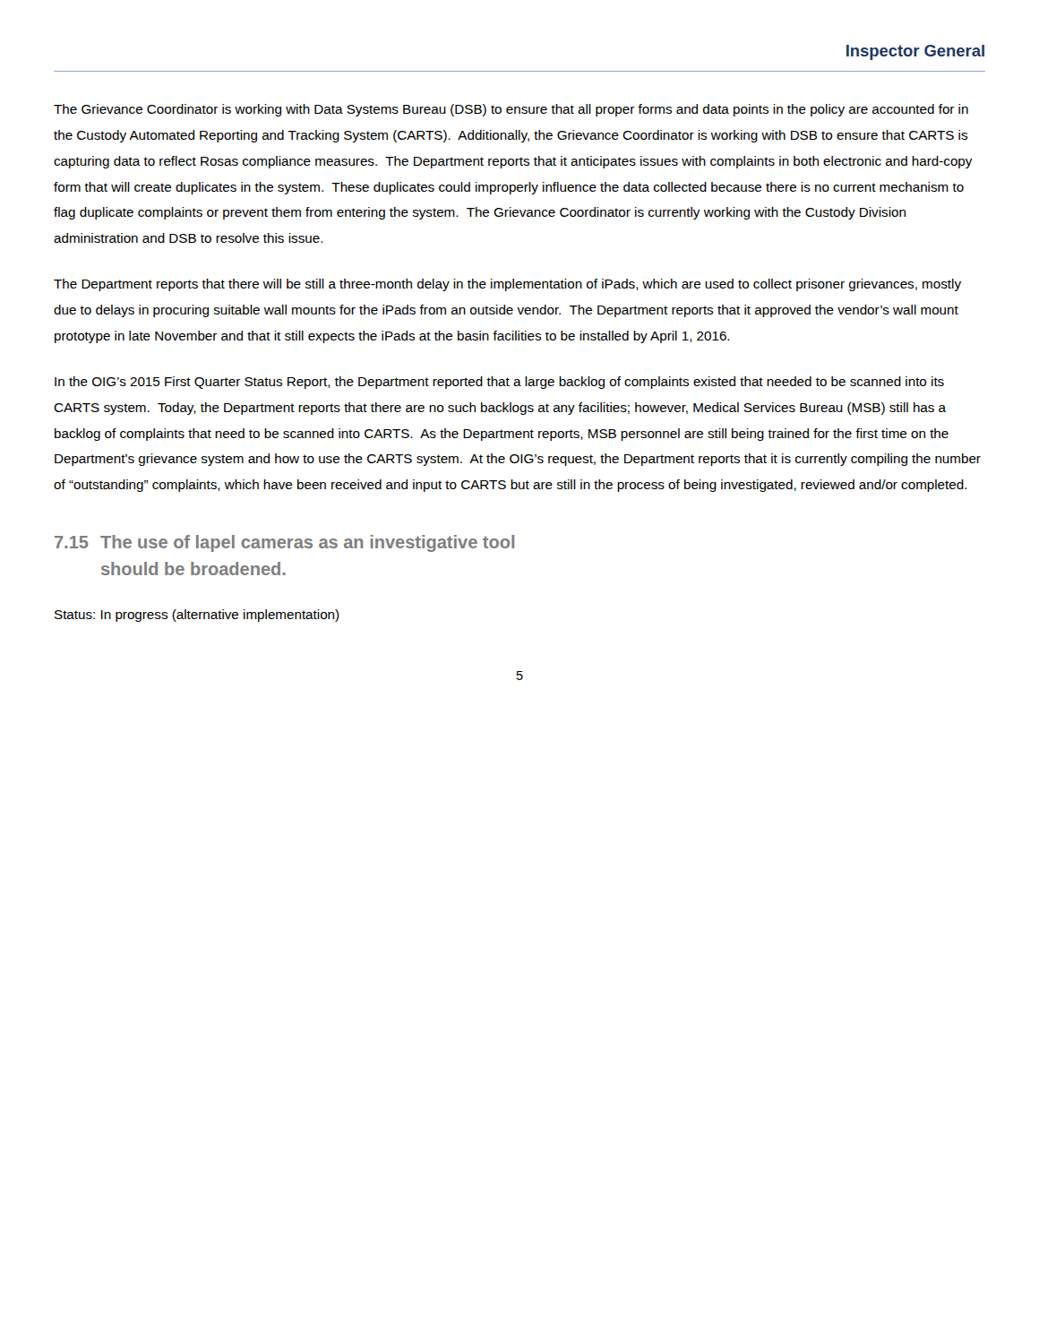Inspector General
The Grievance Coordinator is working with Data Systems Bureau (DSB) to ensure that all proper forms and data points in the policy are accounted for in the Custody Automated Reporting and Tracking System (CARTS). Additionally, the Grievance Coordinator is working with DSB to ensure that CARTS is capturing data to reflect Rosas compliance measures. The Department reports that it anticipates issues with complaints in both electronic and hard-copy form that will create duplicates in the system. These duplicates could improperly influence the data collected because there is no current mechanism to flag duplicate complaints or prevent them from entering the system. The Grievance Coordinator is currently working with the Custody Division administration and DSB to resolve this issue.
The Department reports that there will be still a three-month delay in the implementation of iPads, which are used to collect prisoner grievances, mostly due to delays in procuring suitable wall mounts for the iPads from an outside vendor. The Department reports that it approved the vendor’s wall mount prototype in late November and that it still expects the iPads at the basin facilities to be installed by April 1, 2016.
In the OIG’s 2015 First Quarter Status Report, the Department reported that a large backlog of complaints existed that needed to be scanned into its CARTS system. Today, the Department reports that there are no such backlogs at any facilities; however, Medical Services Bureau (MSB) still has a backlog of complaints that need to be scanned into CARTS. As the Department reports, MSB personnel are still being trained for the first time on the Department’s grievance system and how to use the CARTS system. At the OIG’s request, the Department reports that it is currently compiling the number of “outstanding” complaints, which have been received and input to CARTS but are still in the process of being investigated, reviewed and/or completed.
7.15 The use of lapel cameras as an investigative tool should be broadened.
Status: In progress (alternative implementation)
5